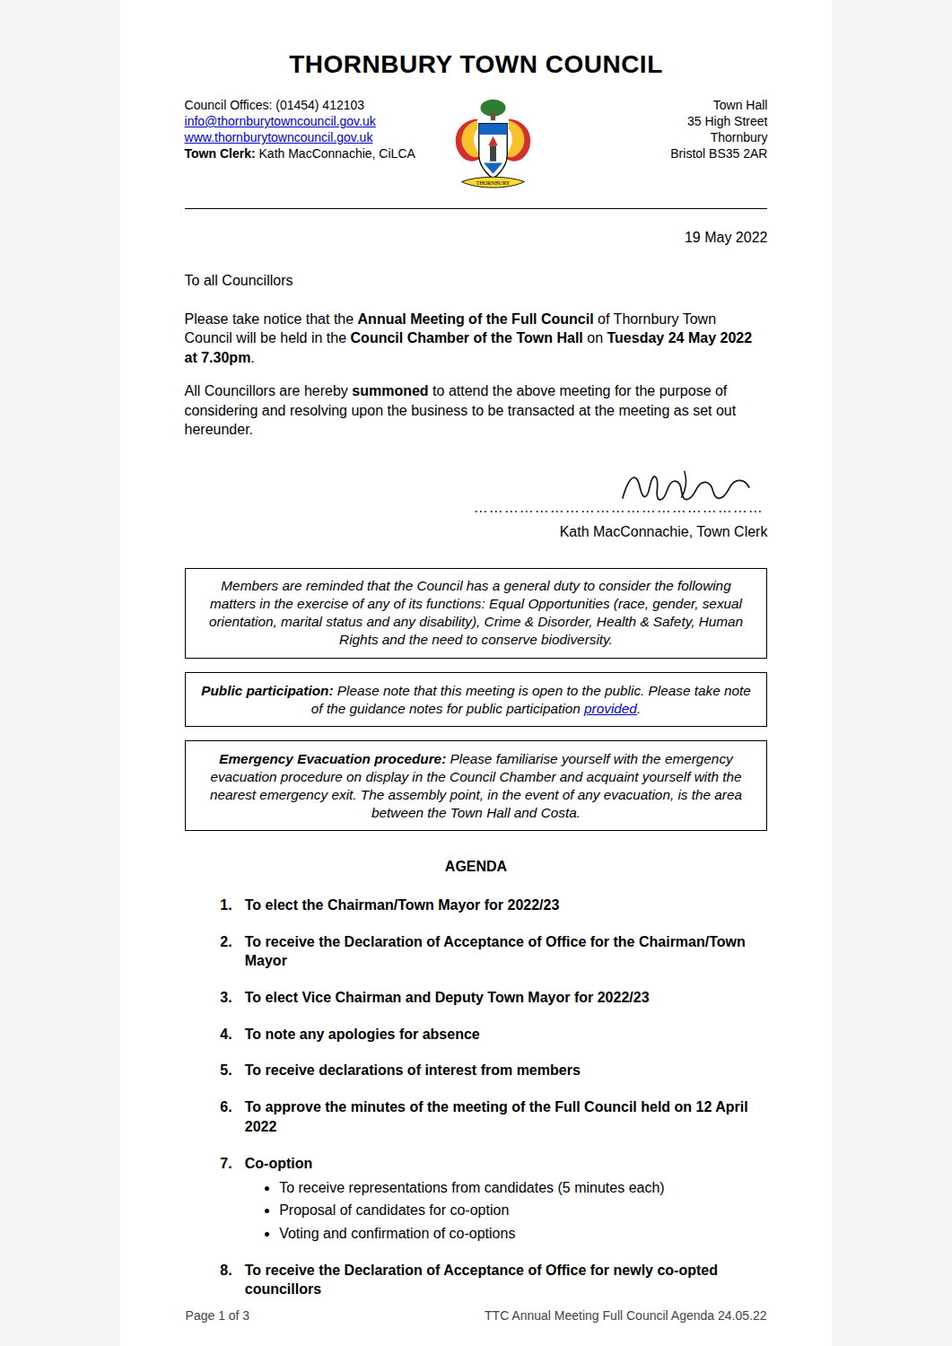THORNBURY TOWN COUNCIL
| Council Offices: (01454) 412103 info@thornburytowncouncil.gov.uk www.thornburytowncouncil.gov.uk Town Clerk: Kath MacConnachie, CiLCA | THORNBURY | Town Hall 35 High Street Thornbury Bristol BS35 2AR |
19 May 2022
To all Councillors
Please take notice that the Annual Meeting of the Full Council of Thornbury Town Council will be held in the Council Chamber of the Town Hall on Tuesday 24 May 2022 at 7.30pm.
All Councillors are hereby summoned to attend the above meeting for the purpose of considering and resolving upon the business to be transacted at the meeting as set out hereunder.
…………………………………………………
Kath MacConnachie, Town Clerk
Members are reminded that the Council has a general duty to consider the following matters in the exercise of any of its functions: Equal Opportunities (race, gender, sexual orientation, marital status and any disability), Crime & Disorder, Health & Safety, Human Rights and the need to conserve biodiversity.
Public participation: Please note that this meeting is open to the public. Please take note of the guidance notes for public participation provided.
Emergency Evacuation procedure: Please familiarise yourself with the emergency evacuation procedure on display in the Council Chamber and acquaint yourself with the nearest emergency exit. The assembly point, in the event of any evacuation, is the area between the Town Hall and Costa.
AGENDA
To elect the Chairman/Town Mayor for 2022/23
To receive the Declaration of Acceptance of Office for the Chairman/Town Mayor
To elect Vice Chairman and Deputy Town Mayor for 2022/23
To note any apologies for absence
To receive declarations of interest from members
To approve the minutes of the meeting of the Full Council held on 12 April 2022
Co-option
To receive representations from candidates (5 minutes each)
Proposal of candidates for co-option
Voting and confirmation of co-options
To receive the Declaration of Acceptance of Office for newly co-opted councillors
| Page 1 of 3 | TTC Annual Meeting Full Council Agenda 24.05.22 |